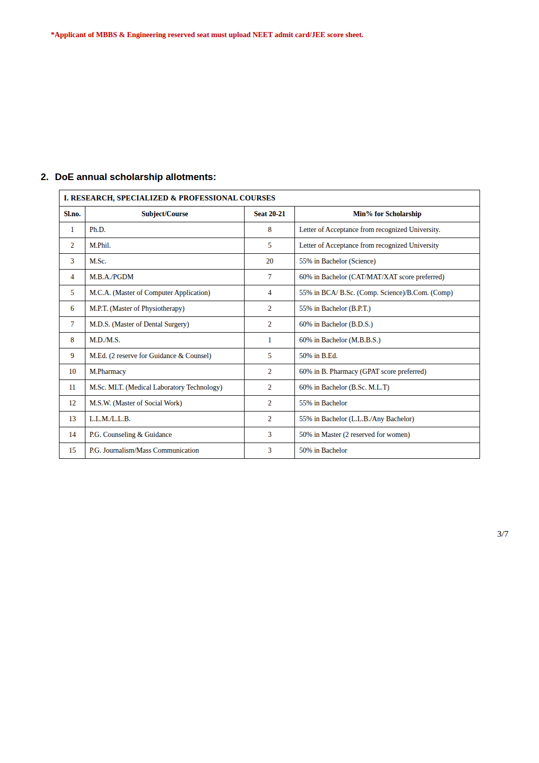*Applicant of MBBS & Engineering reserved seat must upload NEET admit card/JEE score sheet.
2. DoE annual scholarship allotments:
| I. RESEARCH, SPECIALIZED & PROFESSIONAL COURSES |
| Sl.no. | Subject/Course | Seat 20-21 | Min% for Scholarship |
| 1 | Ph.D. | 8 | Letter of Acceptance from recognized University. |
| 2 | M.Phil. | 5 | Letter of Acceptance from recognized University |
| 3 | M.Sc. | 20 | 55% in Bachelor (Science) |
| 4 | M.B.A./PGDM | 7 | 60% in Bachelor (CAT/MAT/XAT score preferred) |
| 5 | M.C.A. (Master of Computer Application) | 4 | 55% in BCA/ B.Sc. (Comp. Science)/B.Com. (Comp) |
| 6 | M.P.T. (Master of Physiotherapy) | 2 | 55% in Bachelor (B.P.T.) |
| 7 | M.D.S. (Master of Dental Surgery) | 2 | 60% in Bachelor (B.D.S.) |
| 8 | M.D./M.S. | 1 | 60% in Bachelor (M.B.B.S.) |
| 9 | M.Ed. (2 reserve for Guidance & Counsel) | 5 | 50% in B.Ed. |
| 10 | M.Pharmacy | 2 | 60% in B. Pharmacy (GPAT score preferred) |
| 11 | M.Sc. MLT. (Medical Laboratory Technology) | 2 | 60% in Bachelor (B.Sc. M.L.T) |
| 12 | M.S.W. (Master of Social Work) | 2 | 55% in Bachelor |
| 13 | L.L.M./L.L.B. | 2 | 55% in Bachelor (L.L.B./Any Bachelor) |
| 14 | P.G. Counseling & Guidance | 3 | 50% in Master (2 reserved for women) |
| 15 | P.G. Journalism/Mass Communication | 3 | 50% in Bachelor |
3/7